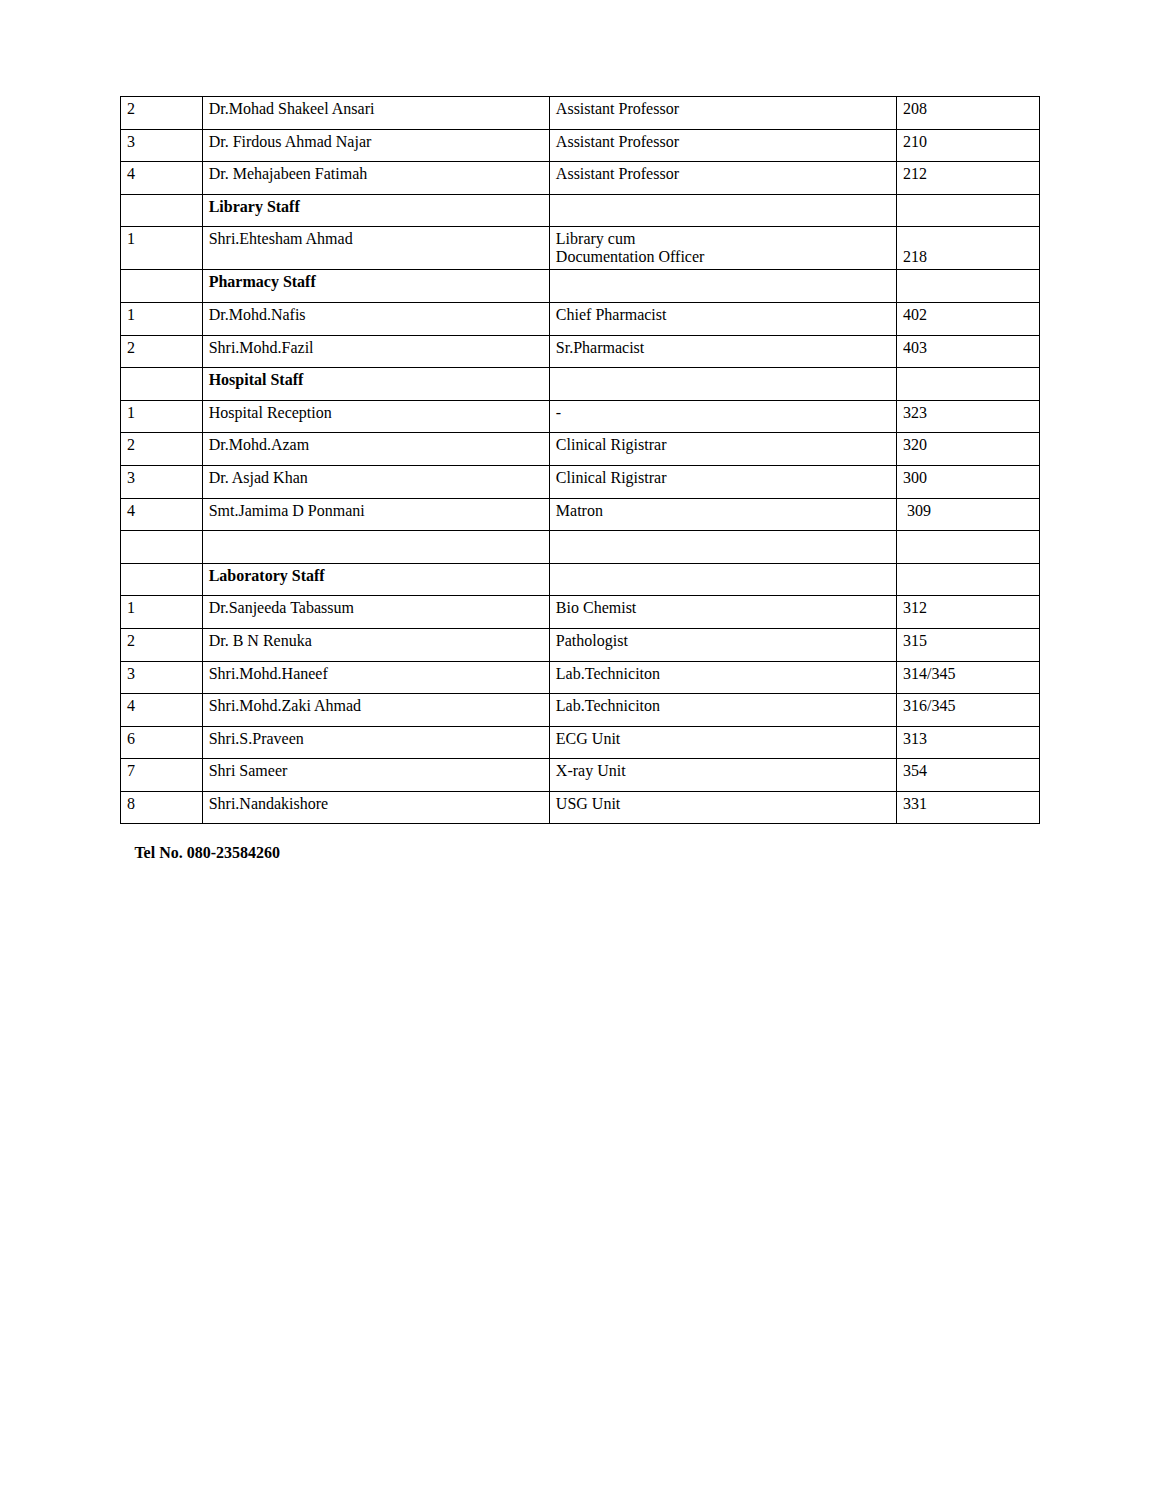| 2 | Dr.Mohad Shakeel Ansari | Assistant Professor | 208 |
| 3 | Dr. Firdous Ahmad Najar | Assistant Professor | 210 |
| 4 | Dr. Mehajabeen Fatimah | Assistant Professor | 212 |
| | Library Staff | | |
| 1 | Shri.Ehtesham Ahmad | Library cum Documentation Officer | 218 |
| | Pharmacy Staff | | |
| 1 | Dr.Mohd.Nafis | Chief Pharmacist | 402 |
| 2 | Shri.Mohd.Fazil | Sr.Pharmacist | 403 |
| | Hospital Staff | | |
| 1 | Hospital Reception | - | 323 |
| 2 | Dr.Mohd.Azam | Clinical Rigistrar | 320 |
| 3 | Dr. Asjad Khan | Clinical Rigistrar | 300 |
| 4 | Smt.Jamima D Ponmani | Matron | 309 |
| | Laboratory Staff | | |
| 1 | Dr.Sanjeeda Tabassum | Bio Chemist | 312 |
| 2 | Dr. B N Renuka | Pathologist | 315 |
| 3 | Shri.Mohd.Haneef | Lab.Techniciton | 314/345 |
| 4 | Shri.Mohd.Zaki Ahmad | Lab.Techniciton | 316/345 |
| 6 | Shri.S.Praveen | ECG Unit | 313 |
| 7 | Shri Sameer | X-ray Unit | 354 |
| 8 | Shri.Nandakishore | USG Unit | 331 |
Tel No. 080-23584260